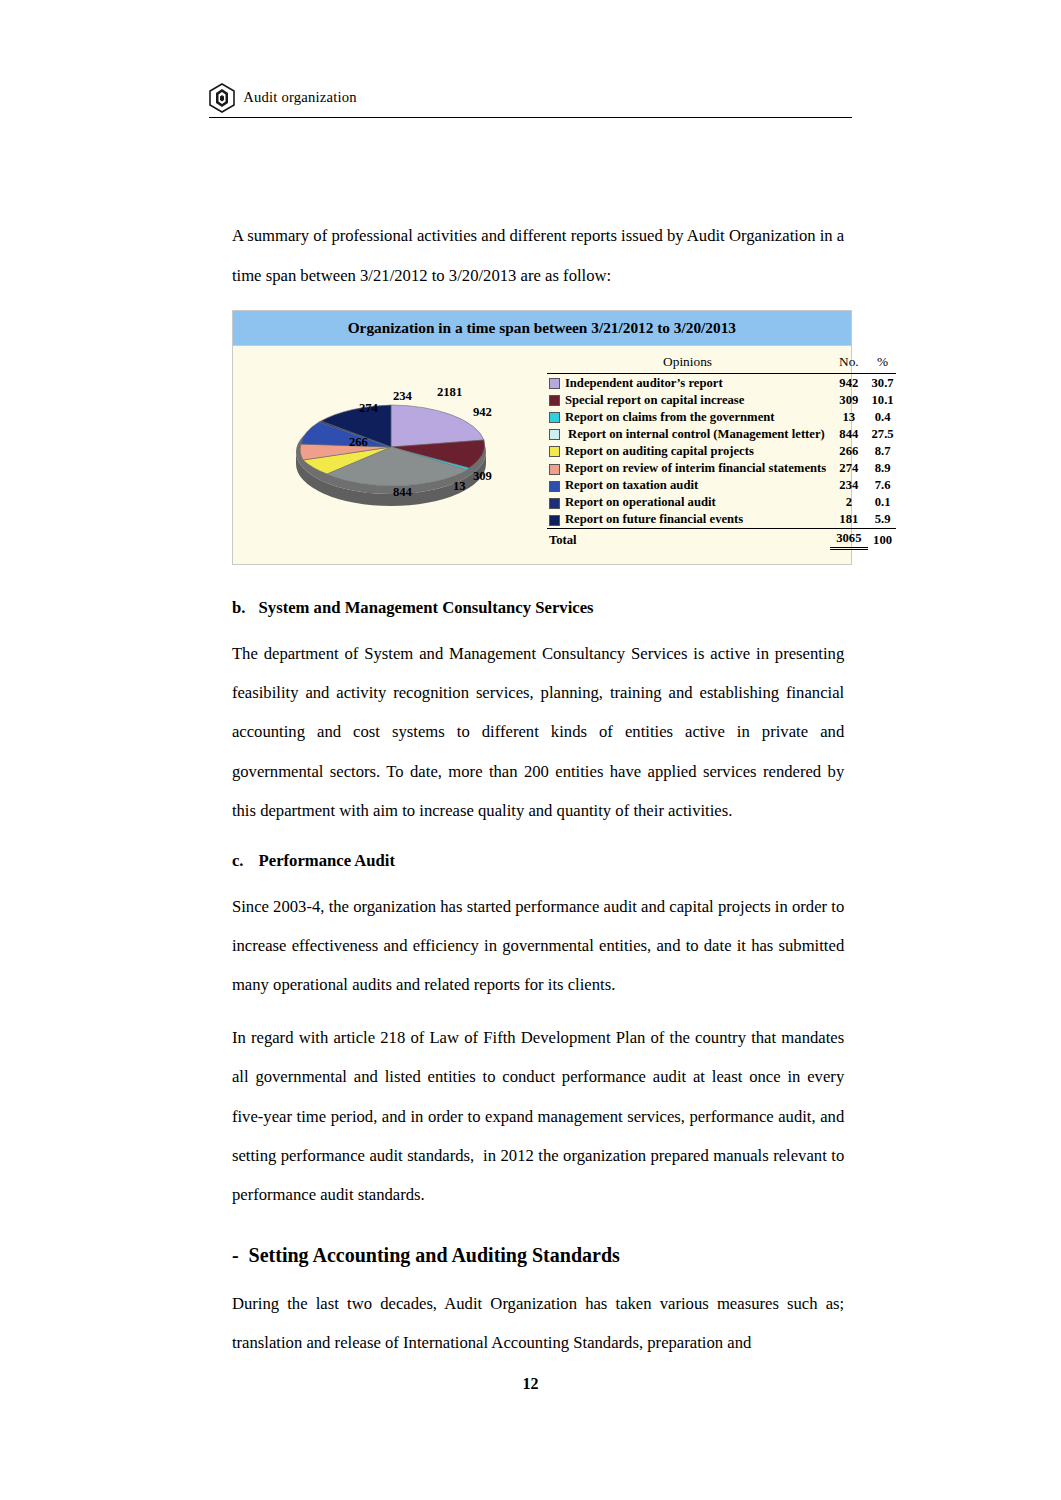Audit organization
A summary of professional activities and different reports issued by Audit Organization in a time span between 3/21/2012 to 3/20/2013 are as follow:
Organization in a time span between 3/21/2012 to 3/20/2013
942 2181 234 274 266 844 13 309
| Opinions | No. | % |
| --- | --- | --- |
| Independent auditor’s report | 942 | 30.7 |
| Special report on capital increase | 309 | 10.1 |
| Report on claims from the government | 13 | 0.4 |
| Report on internal control (Management letter) | 844 | 27.5 |
| Report on auditing capital projects | 266 | 8.7 |
| Report on review of interim financial statements | 274 | 8.9 |
| Report on taxation audit | 234 | 7.6 |
| Report on operational audit | 2 | 0.1 |
| Report on future financial events | 181 | 5.9 |
| Total | 3065 | 100 |
b. System and Management Consultancy Services
The department of System and Management Consultancy Services is active in presenting feasibility and activity recognition services, planning, training and establishing financial accounting and cost systems to different kinds of entities active in private and governmental sectors. To date, more than 200 entities have applied services rendered by this department with aim to increase quality and quantity of their activities.
c. Performance Audit
Since 2003-4, the organization has started performance audit and capital projects in order to increase effectiveness and efficiency in governmental entities, and to date it has submitted many operational audits and related reports for its clients.
In regard with article 218 of Law of Fifth Development Plan of the country that mandates all governmental and listed entities to conduct performance audit at least once in every five-year time period, and in order to expand management services, performance audit, and setting performance audit standards, in 2012 the organization prepared manuals relevant to performance audit standards.
-Setting Accounting and Auditing Standards
During the last two decades, Audit Organization has taken various measures such as; translation and release of International Accounting Standards, preparation and
12